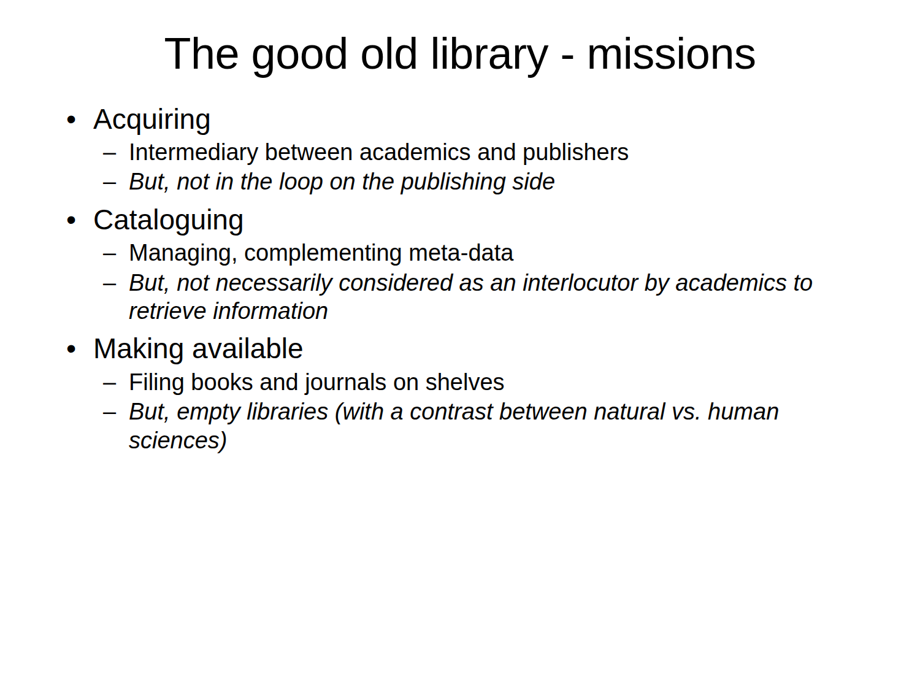The good old library - missions
Acquiring
Intermediary between academics and publishers
But, not in the loop on the publishing side
Cataloguing
Managing, complementing meta-data
But, not necessarily considered as an interlocutor by academics to retrieve information
Making available
Filing books and journals on shelves
But, empty libraries (with a contrast between natural vs. human sciences)